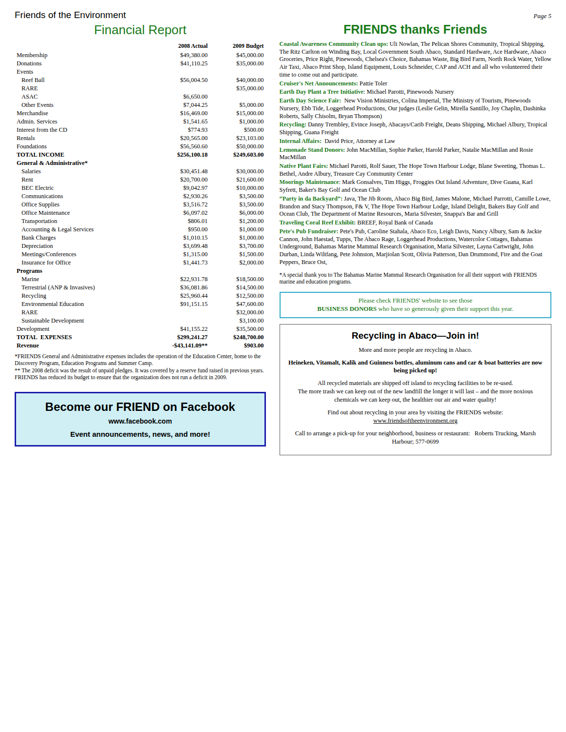Friends of the Environment
Page 5
Financial Report
| | 2008 Actual | 2009 Budget |
| --- | --- | --- |
| Membership | $49,380.00 | $45,000.00 |
| Donations | $41,110.25 | $35,000.00 |
| Events | | |
| Reef Ball | $56,004.50 | $40,000.00 |
| RARE | | $35,000.00 |
| ASAC | $6,650.00 | |
| Other Events | $7,044.25 | $5,000.00 |
| Merchandise | $16,469.00 | $15,000.00 |
| Admin. Services | $1,541.65 | $1,000.00 |
| Interest from the CD | $774.93 | $500.00 |
| Rentals | $20,565.00 | $23,103.00 |
| Foundations | $56,560.60 | $50,000.00 |
| TOTAL INCOME | $256,100.18 | $249,603.00 |
| General & Administrative* | | |
| Salaries | $30,451.48 | $30,000.00 |
| Rent | $20,700.00 | $21,600.00 |
| BEC Electric | $9,042.97 | $10,000.00 |
| Communications | $2,930.26 | $3,500.00 |
| Office Supplies | $3,516.72 | $3,500.00 |
| Office Maintenance | $6,097.02 | $6,000.00 |
| Transportation | $806.01 | $1,200.00 |
| Accounting & Legal Services | $950.00 | $1,000.00 |
| Bank Charges | $1,010.15 | $1,000.00 |
| Depreciation | $3,699.48 | $3,700.00 |
| Meetings/Conferences | $1,315.00 | $1,500.00 |
| Insurance for Office | $1,441.73 | $2,000.00 |
| Programs | | |
| Marine | $22,931.78 | $18,500.00 |
| Terrestrial (ANP & Invasives) | $36,081.86 | $14,500.00 |
| Recycling | $25,960.44 | $12,500.00 |
| Environmental Education | $91,151.15 | $47,600.00 |
| RARE | | $32,000.00 |
| Sustainable Development | | $3,100.00 |
| Development | $41,155.22 | $35,500.00 |
| TOTAL EXPENSES | $299,241.27 | $248,700.00 |
| Revenue | -$43,141.09** | $903.00 |
*FRIENDS General and Administrative expenses includes the operation of the Education Center, home to the Discovery Program, Education Programs and Summer Camp.
** The 2008 deficit was the result of unpaid pledges. It was covered by a reserve fund raised in previous years. FRIENDS has reduced its budget to ensure that the organization does not run a deficit in 2009.
Become our FRIEND on Facebook
www.facebook.com
Event announcements, news, and more!
FRIENDS thanks Friends
Coastal Awareness Community Clean ups: Uli Nowlan, The Pelican Shores Community, Tropical Shipping, The Ritz Carlton on Winding Bay, Local Government South Abaco, Standard Hardware, Ace Hardware, Abaco Groceries, Price Right, Pinewoods, Chelsea's Choice, Bahamas Waste, Big Bird Farm, North Rock Water, Yellow Air Taxi, Abaco Print Shop, Island Equipment, Louis Schneider, CAP and ACH and all who volunteered their time to come out and participate.
Cruiser's Net Announcements: Pattie Toler
Earth Day Plant a Tree Initiative: Michael Parotti, Pinewoods Nursery
Earth Day Science Fair: New Vision Ministries, Colina Imperial, The Ministry of Tourism, Pinewoods Nursery, Ebb Tide, Loggerhead Productions, Our judges (Leslie Gelin, Mirella Santillo, Joy Chaplin, Dashinka Roberts, Sally Chisolm, Bryan Thompson)
Recycling: Danny Trembley, Evince Joseph, Abacays/Carib Freight, Deans Shipping, Michael Albury, Tropical Shipping, Guana Freight
Internal Affairs: David Price, Attorney at Law
Lemonade Stand Donors: John MacMillan, Sophie Parker, Harold Parker, Natalie MacMillan and Rosie MacMillan
Native Plant Fairs: Michael Parotti, Rolf Sauer, The Hope Town Harbour Lodge, Blane Sweeting, Thomas L. Bethel, Andre Albury, Treasure Cay Community Center
Moorings Maintenance: Mark Gonsalves, Tim Higgs, Froggies Out Island Adventure, Dive Guana, Karl Syfrett, Baker's Bay Golf and Ocean Club
“Party in da Backyard”: Java, The Jib Room, Abaco Big Bird, James Malone, Michael Parrotti, Camille Lowe, Brandon and Stacy Thompson, F& V, The Hope Town Harbour Lodge, Island Delight, Bakers Bay Golf and Ocean Club, The Department of Marine Resources, Maria Silvester, Snappa's Bar and Grill
Traveling Coral Reef Exhibit: BREEF, Royal Bank of Canada
Pete's Pub Fundraiser: Pete's Pub, Caroline Stahala, Abaco Eco, Leigh Davis, Nancy Albury, Sam & Jackie Cannon, John Haestad, Tupps, The Abaco Rage, Loggerhead Productions, Watercolor Cottages, Bahamas Underground, Bahamas Marine Mammal Research Organisation, Maria Silvester, Layna Cartwright, John Durban, Linda Wiltfang, Pete Johnston, Marjiolan Scott, Olivia Patterson, Dan Drummond, Fire and the Goat Peppers, Bruce Ost,
*A special thank you to The Bahamas Marine Mammal Research Organisation for all their support with FRIENDS marine and education programs.
Please check FRIENDS' website to see those
BUSINESS DONORS who have so generously given their support this year.
Recycling in Abaco—Join in!
More and more people are recycling in Abaco.
Heineken, Vitamalt, Kalik and Guinness bottles, aluminum cans and car & boat batteries are now being picked up!
All recycled materials are shipped off island to recycling facilities to be re-used.
The more trash we can keep out of the new landfill the longer it will last – and the more noxious chemicals we can keep out, the healthier our air and water quality!
Find out about recycling in your area by visiting the FRIENDS website: www.friendsoftheenvironment.org
Call to arrange a pick-up for your neighborhood, business or restaurant: Roberts Trucking, Marsh Harbour; 577-0699